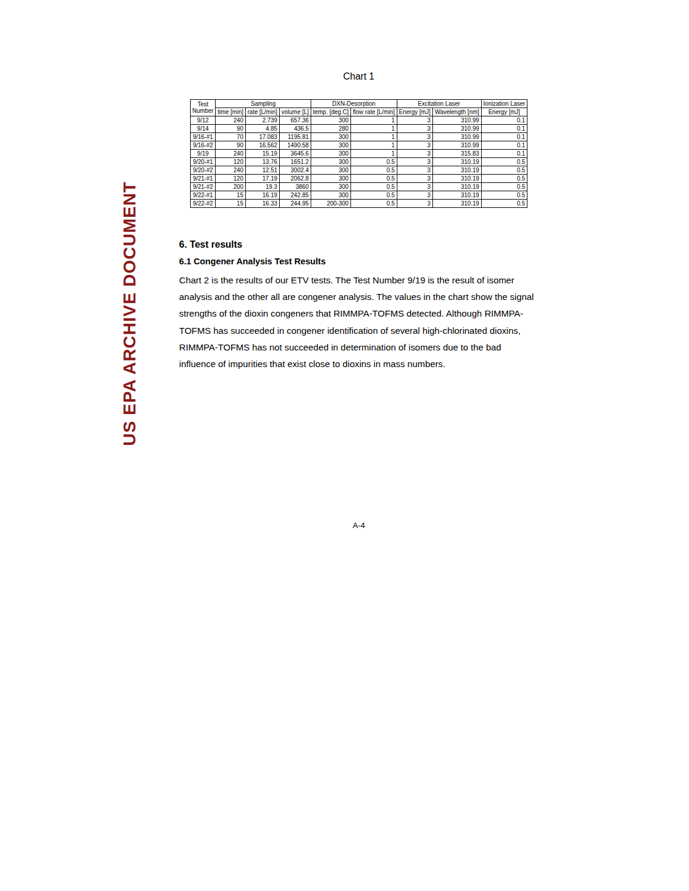US EPA ARCHIVE DOCUMENT
Chart 1
| Test Number | Sampling | DXN-Desorption | Excitation Laser | Ionization Laser |
| --- | --- | --- | --- | --- |
| time [min] | rate [L/min] | volume [L] | temp. [deg.C] | flow rate [L/min] | Energy [mJ] | Wavelength [nm] | Energy [mJ] |
| 9/12 | 240 | 2.739 | 657.36 | 300 | 1 | 3 | 310.99 | 0.1 |
| 9/14 | 90 | 4.85 | 436.5 | 280 | 1 | 3 | 310.99 | 0.1 |
| 9/16-#1 | 70 | 17.083 | 1195.81 | 300 | 1 | 3 | 310.99 | 0.1 |
| 9/16-#2 | 90 | 16.562 | 1490.58 | 300 | 1 | 3 | 310.99 | 0.1 |
| 9/19 | 240 | 15.19 | 3645.6 | 300 | 1 | 3 | 315.83 | 0.1 |
| 9/20-#1 | 120 | 13.76 | 1651.2 | 300 | 0.5 | 3 | 310.19 | 0.5 |
| 9/20-#2 | 240 | 12.51 | 3002.4 | 300 | 0.5 | 3 | 310.19 | 0.5 |
| 9/21-#1 | 120 | 17.19 | 2062.8 | 300 | 0.5 | 3 | 310.19 | 0.5 |
| 9/21-#2 | 200 | 19.3 | 3860 | 300 | 0.5 | 3 | 310.19 | 0.5 |
| 9/22-#1 | 15 | 16.19 | 242.85 | 300 | 0.5 | 3 | 310.19 | 0.5 |
| 9/22-#2 | 15 | 16.33 | 244.95 | 200-300 | 0.5 | 3 | 310.19 | 0.5 |
6. Test results
6.1 Congener Analysis Test Results
Chart 2 is the results of our ETV tests. The Test Number 9/19 is the result of isomer analysis and the other all are congener analysis. The values in the chart show the signal strengths of the dioxin congeners that RIMMPA-TOFMS detected. Although RIMMPA-TOFMS has succeeded in congener identification of several high-chlorinated dioxins, RIMMPA-TOFMS has not succeeded in determination of isomers due to the bad influence of impurities that exist close to dioxins in mass numbers.
A-4